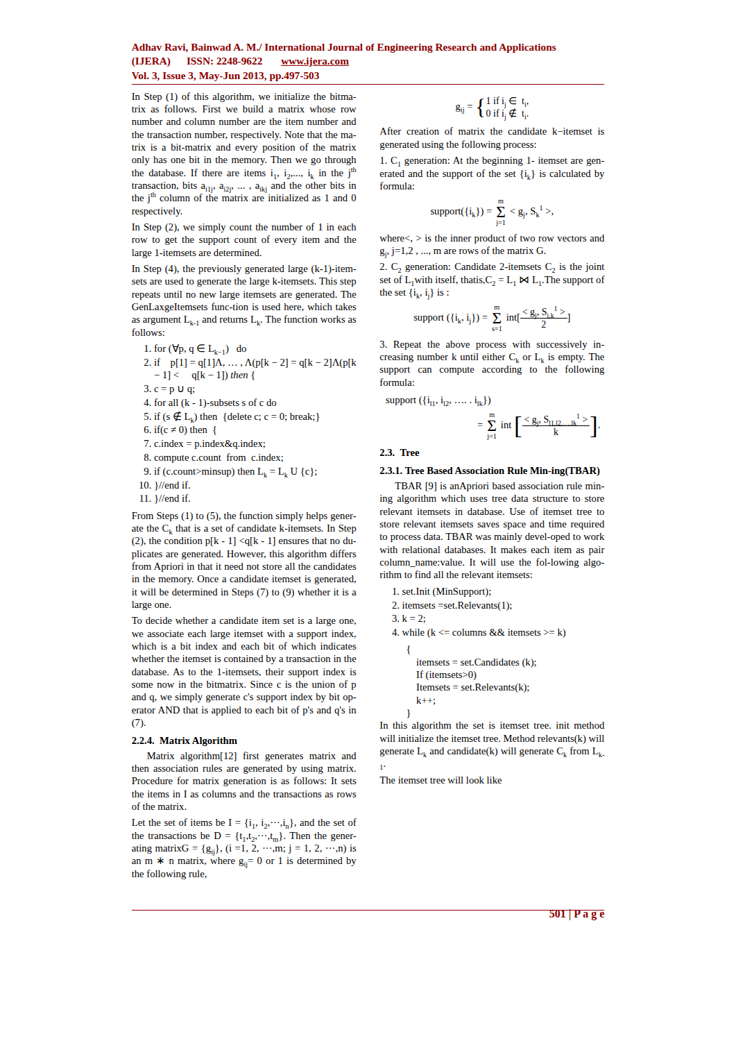Adhav Ravi, Bainwad A. M./ International Journal of Engineering Research and Applications (IJERA) ISSN: 2248-9622 www.ijera.com
Vol. 3, Issue 3, May-Jun 2013, pp.497-503
In Step (1) of this algorithm, we initialize the bitma-trix as follows. First we build a matrix whose row number and column number are the item number and the transaction number, respectively. Note that the matrix is a bit-matrix and every position of the matrix only has one bit in the memory. Then we go through the database. If there are items i1, i2,..., ik in the jth transaction, bits ai1j, ai2j, ... , aikj and the other bits in the jth column of the matrix are initialized as 1 and 0 respectively.
In Step (2), we simply count the number of 1 in each row to get the support count of every item and the large 1-itemsets are determined.
In Step (4), the previously generated large (k-1)-itemsets are used to generate the large k-itemsets. This step repeats until no new large itemsets are generated. The GenLaxgeItemsets func-tion is used here, which takes as argument Lk-1 and returns Lk. The function works as follows:
for (∀p, q ∈ Lk−1) do
if p[1] = q[1]Λ, … , Λ(p[k − 2] = q[k − 2]Λ(p[k − 1] < q[k − 1]) then {
c = p ∪ q;
for all (k - 1)-subsets s of c do
if (s ∉ Lk) then {delete c; c = 0; break;}
if(c ≠ 0) then {
c.index = p.index&q.index;
compute c.count from c.index;
if (c.count>minsup) then Lk = Lk U {c};
}//end if.
}//end if.
From Steps (1) to (5), the function simply helps generate the Ck that is a set of candidate k-itemsets. In Step (2), the condition p[k - 1] <q[k - 1] ensures that no duplicates are generated. However, this algorithm differs from Apriori in that it need not store all the candidates in the memory. Once a candidate itemset is generated, it will be determined in Steps (7) to (9) whether it is a large one.
To decide whether a candidate item set is a large one, we associate each large itemset with a support index, which is a bit index and each bit of which indicates whether the itemset is contained by a transaction in the database. As to the 1-itemsets, their support index is some now in the bitmatrix. Since c is the union of p and q, we simply generate c's support index by bit operator AND that is applied to each bit of p's and q's in (7).
2.2.4. Matrix Algorithm
Matrix algorithm[12] first generates matrix and then association rules are generated by using matrix. Procedure for matrix generation is as follows: It sets the items in I as columns and the transactions as rows of the matrix.
Let the set of items be I = {i1, i2,···,in}, and the set of the transactions be D = {t1,t2,···,tm}. Then the gener-ating matrixG = {gij}, (i =1, 2, ···,m; j = 1, 2, ···,n) is an m ∗ n matrix, where gij= 0 or 1 is determined by the following rule,
gij = {
1 if ij ∈ ti,
0 if ij ∉ ti.
After creation of matrix the candidate k−itemset is generated using the following process:
1. C1 generation: At the beginning 1- itemset are generated and the support of the set {ik} is calculated by formula:
support({ik}) = mΣj=1 < gj, Sk1 >,
where<, > is the inner product of two row vectors and gj, j=1,2 , ..., m are rows of the matrix G.
2. C2 generation: Candidate 2-itemsets C2 is the joint set of L1with itself, thatis,C2 = L1 ⋈ L1.The support of the set {ik, ij} is :
support ({ik, ij}) = mΣs=1 int[< gj, Si,k1 >2]
3. Repeat the above process with successively in-creasing number k until either Ck or Lk is empty. The support can compute according to the following formula:
support ({il1, il2, …. . ilk})
= mΣj=1 int [< gj, Sl1,l2,….lk1 >k].
2.3. Tree
2.3.1. Tree Based Association Rule Min-ing(TBAR)
TBAR [9] is anApriori based association rule mining algorithm which uses tree data structure to store relevant itemsets in database. Use of itemset tree to store relevant itemsets saves space and time required to process data. TBAR was mainly devel-oped to work with relational databases. It makes each item as pair column_name:value. It will use the fol-lowing algorithm to find all the relevant itemsets:
set.Init (MinSupport);
itemsets =set.Relevants(1);
k = 2;
while (k <= columns && itemsets >= k)
{
itemsets = set.Candidates (k);
If (itemsets>0)
Itemsets = set.Relevants(k);
k++;
}
In this algorithm the set is itemset tree. init method will initialize the itemset tree. Method relevants(k) will generate Lk and candidate(k) will generate Ck from Lk-1.
The itemset tree will look like
501 | P a g e